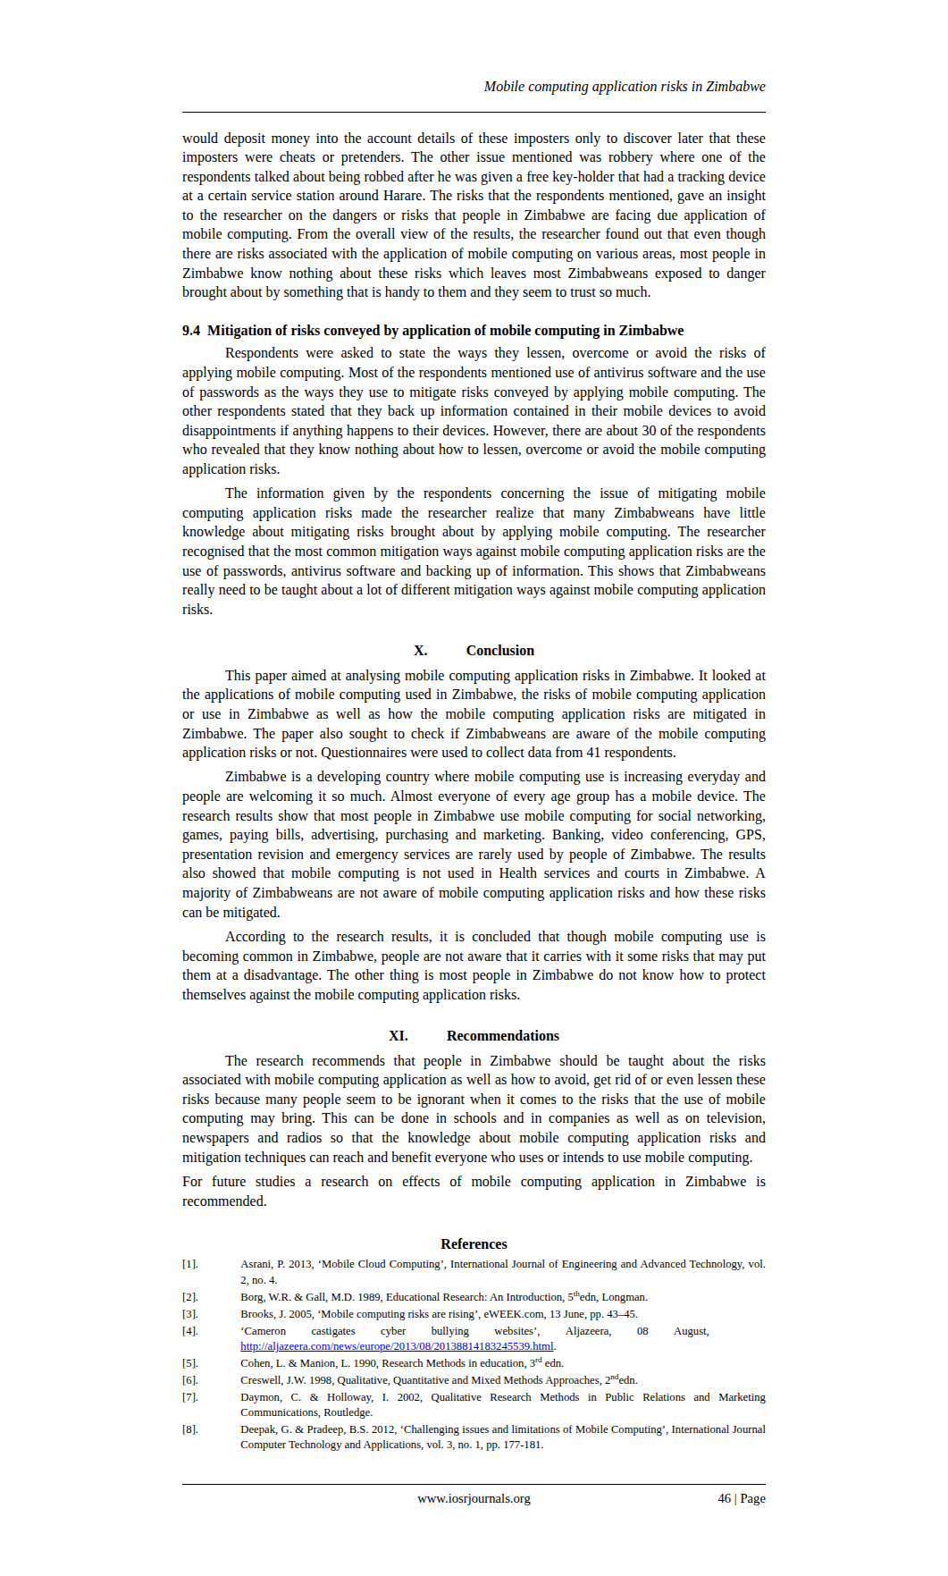Mobile computing application risks in Zimbabwe
would deposit money into the account details of these imposters only to discover later that these imposters were cheats or pretenders. The other issue mentioned was robbery where one of the respondents talked about being robbed after he was given a free key-holder that had a tracking device at a certain service station around Harare. The risks that the respondents mentioned, gave an insight to the researcher on the dangers or risks that people in Zimbabwe are facing due application of mobile computing. From the overall view of the results, the researcher found out that even though there are risks associated with the application of mobile computing on various areas, most people in Zimbabwe know nothing about these risks which leaves most Zimbabweans exposed to danger brought about by something that is handy to them and they seem to trust so much.
9.4 Mitigation of risks conveyed by application of mobile computing in Zimbabwe
Respondents were asked to state the ways they lessen, overcome or avoid the risks of applying mobile computing. Most of the respondents mentioned use of antivirus software and the use of passwords as the ways they use to mitigate risks conveyed by applying mobile computing. The other respondents stated that they back up information contained in their mobile devices to avoid disappointments if anything happens to their devices. However, there are about 30 of the respondents who revealed that they know nothing about how to lessen, overcome or avoid the mobile computing application risks.
The information given by the respondents concerning the issue of mitigating mobile computing application risks made the researcher realize that many Zimbabweans have little knowledge about mitigating risks brought about by applying mobile computing. The researcher recognised that the most common mitigation ways against mobile computing application risks are the use of passwords, antivirus software and backing up of information. This shows that Zimbabweans really need to be taught about a lot of different mitigation ways against mobile computing application risks.
X. Conclusion
This paper aimed at analysing mobile computing application risks in Zimbabwe. It looked at the applications of mobile computing used in Zimbabwe, the risks of mobile computing application or use in Zimbabwe as well as how the mobile computing application risks are mitigated in Zimbabwe. The paper also sought to check if Zimbabweans are aware of the mobile computing application risks or not. Questionnaires were used to collect data from 41 respondents.
Zimbabwe is a developing country where mobile computing use is increasing everyday and people are welcoming it so much. Almost everyone of every age group has a mobile device. The research results show that most people in Zimbabwe use mobile computing for social networking, games, paying bills, advertising, purchasing and marketing. Banking, video conferencing, GPS, presentation revision and emergency services are rarely used by people of Zimbabwe. The results also showed that mobile computing is not used in Health services and courts in Zimbabwe. A majority of Zimbabweans are not aware of mobile computing application risks and how these risks can be mitigated.
According to the research results, it is concluded that though mobile computing use is becoming common in Zimbabwe, people are not aware that it carries with it some risks that may put them at a disadvantage. The other thing is most people in Zimbabwe do not know how to protect themselves against the mobile computing application risks.
XI. Recommendations
The research recommends that people in Zimbabwe should be taught about the risks associated with mobile computing application as well as how to avoid, get rid of or even lessen these risks because many people seem to be ignorant when it comes to the risks that the use of mobile computing may bring. This can be done in schools and in companies as well as on television, newspapers and radios so that the knowledge about mobile computing application risks and mitigation techniques can reach and benefit everyone who uses or intends to use mobile computing.
For future studies a research on effects of mobile computing application in Zimbabwe is recommended.
References
| [1]. | Asrani, P. 2013, ‘Mobile Cloud Computing’, International Journal of Engineering and Advanced Technology, vol. 2, no. 4. |
| [2]. | Borg, W.R. & Gall, M.D. 1989, Educational Research: An Introduction, 5 th edn, Longman. |
| [3]. | Brooks, J. 2005, ‘Mobile computing risks are rising’, eWEEK.com, 13 June, pp. 43–45. |
| [4]. | ‘Cameron castigates cyber bullying websites’, Aljazeera, 08 August, http://aljazeera.com/news/europe/2013/08/20138814183245539.html . |
| [5]. | Cohen, L. & Manion, L. 1990, Research Methods in education, 3 rd edn. |
| [6]. | Creswell, J.W. 1998, Qualitative, Quantitative and Mixed Methods Approaches, 2 nd edn. |
| [7]. | Daymon, C. & Holloway, I. 2002, Qualitative Research Methods in Public Relations and Marketing Communications, Routledge. |
| [8]. | Deepak, G. & Pradeep, B.S. 2012, ‘Challenging issues and limitations of Mobile Computing’, International Journal Computer Technology and Applications, vol. 3, no. 1, pp. 177-181. |
www.iosrjournals.org
46 | Page